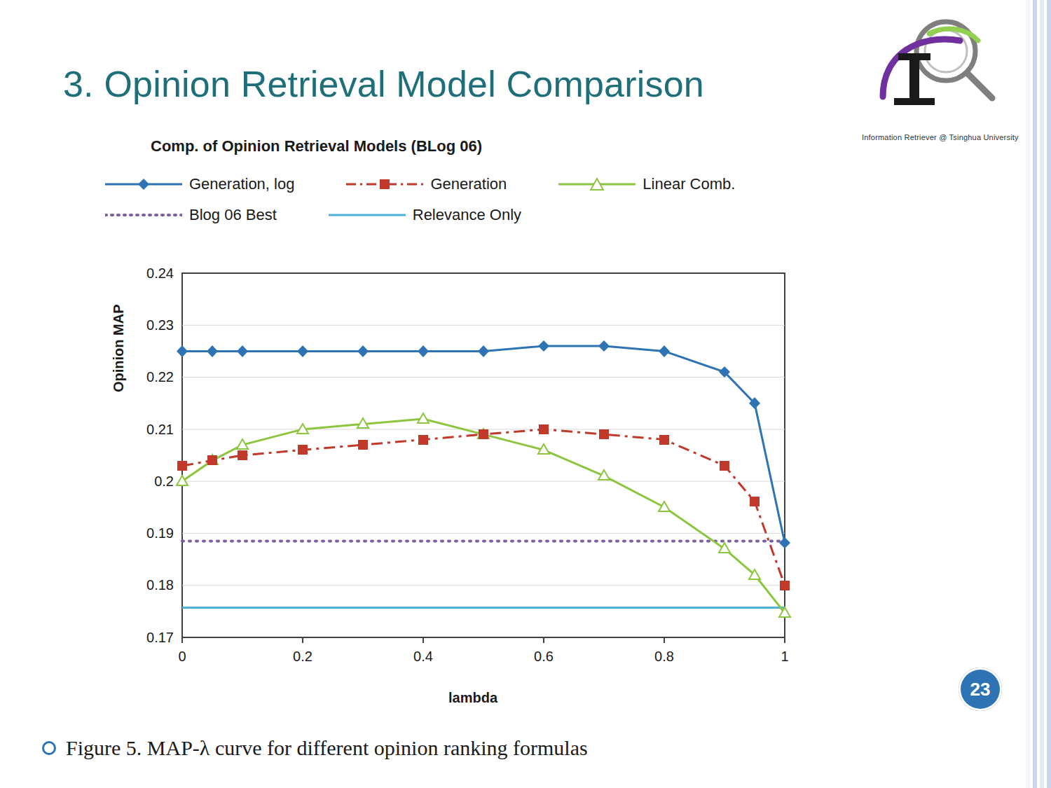3. Opinion Retrieval Model Comparison
Information Retriever @ Tsinghua University
Comp. of Opinion Retrieval Models (BLog 06)
Generation, log
Generation
Linear Comb.
Blog 06 Best
Relevance Only
Opinion MAP
lambda
0.24 0.23 0.22 0.21 0.2 0.19 0.18 0.17 0 0.2 0.4 0.6 0.8 1
23
Figure 5. MAP-λ curve for different opinion ranking formulas